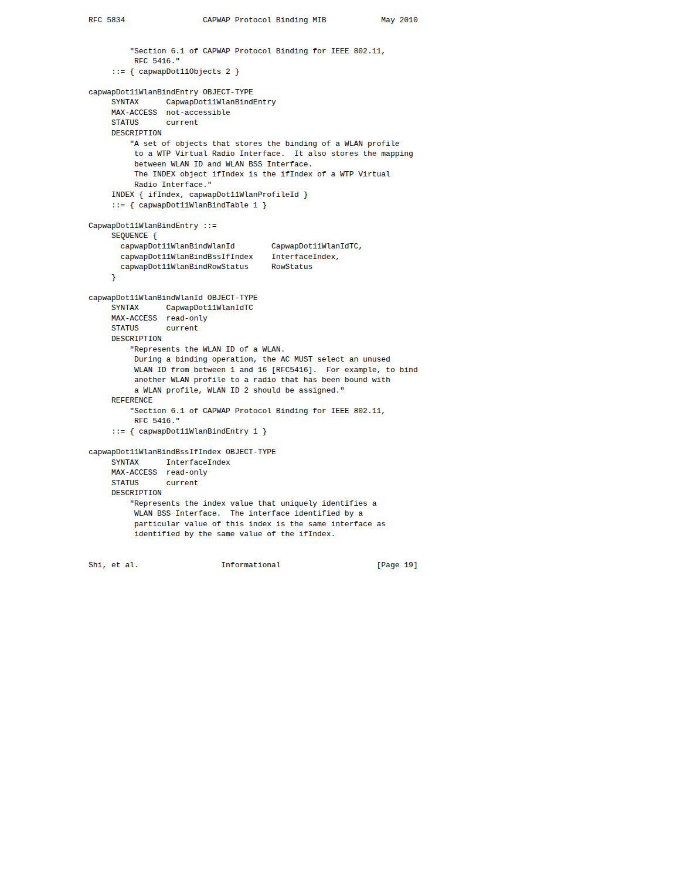RFC 5834                 CAPWAP Protocol Binding MIB            May 2010


         "Section 6.1 of CAPWAP Protocol Binding for IEEE 802.11,
          RFC 5416."
     ::= { capwapDot11Objects 2 }

capwapDot11WlanBindEntry OBJECT-TYPE
     SYNTAX      CapwapDot11WlanBindEntry
     MAX-ACCESS  not-accessible
     STATUS      current
     DESCRIPTION
         "A set of objects that stores the binding of a WLAN profile
          to a WTP Virtual Radio Interface.  It also stores the mapping
          between WLAN ID and WLAN BSS Interface.
          The INDEX object ifIndex is the ifIndex of a WTP Virtual
          Radio Interface."
     INDEX { ifIndex, capwapDot11WlanProfileId }
     ::= { capwapDot11WlanBindTable 1 }

CapwapDot11WlanBindEntry ::=
     SEQUENCE {
       capwapDot11WlanBindWlanId        CapwapDot11WlanIdTC,
       capwapDot11WlanBindBssIfIndex    InterfaceIndex,
       capwapDot11WlanBindRowStatus     RowStatus
     }

capwapDot11WlanBindWlanId OBJECT-TYPE
     SYNTAX      CapwapDot11WlanIdTC
     MAX-ACCESS  read-only
     STATUS      current
     DESCRIPTION
         "Represents the WLAN ID of a WLAN.
          During a binding operation, the AC MUST select an unused
          WLAN ID from between 1 and 16 [RFC5416].  For example, to bind
          another WLAN profile to a radio that has been bound with
          a WLAN profile, WLAN ID 2 should be assigned."
     REFERENCE
         "Section 6.1 of CAPWAP Protocol Binding for IEEE 802.11,
          RFC 5416."
     ::= { capwapDot11WlanBindEntry 1 }

capwapDot11WlanBindBssIfIndex OBJECT-TYPE
     SYNTAX      InterfaceIndex
     MAX-ACCESS  read-only
     STATUS      current
     DESCRIPTION
         "Represents the index value that uniquely identifies a
          WLAN BSS Interface.  The interface identified by a
          particular value of this index is the same interface as
          identified by the same value of the ifIndex.


Shi, et al.                  Informational                     [Page 19]